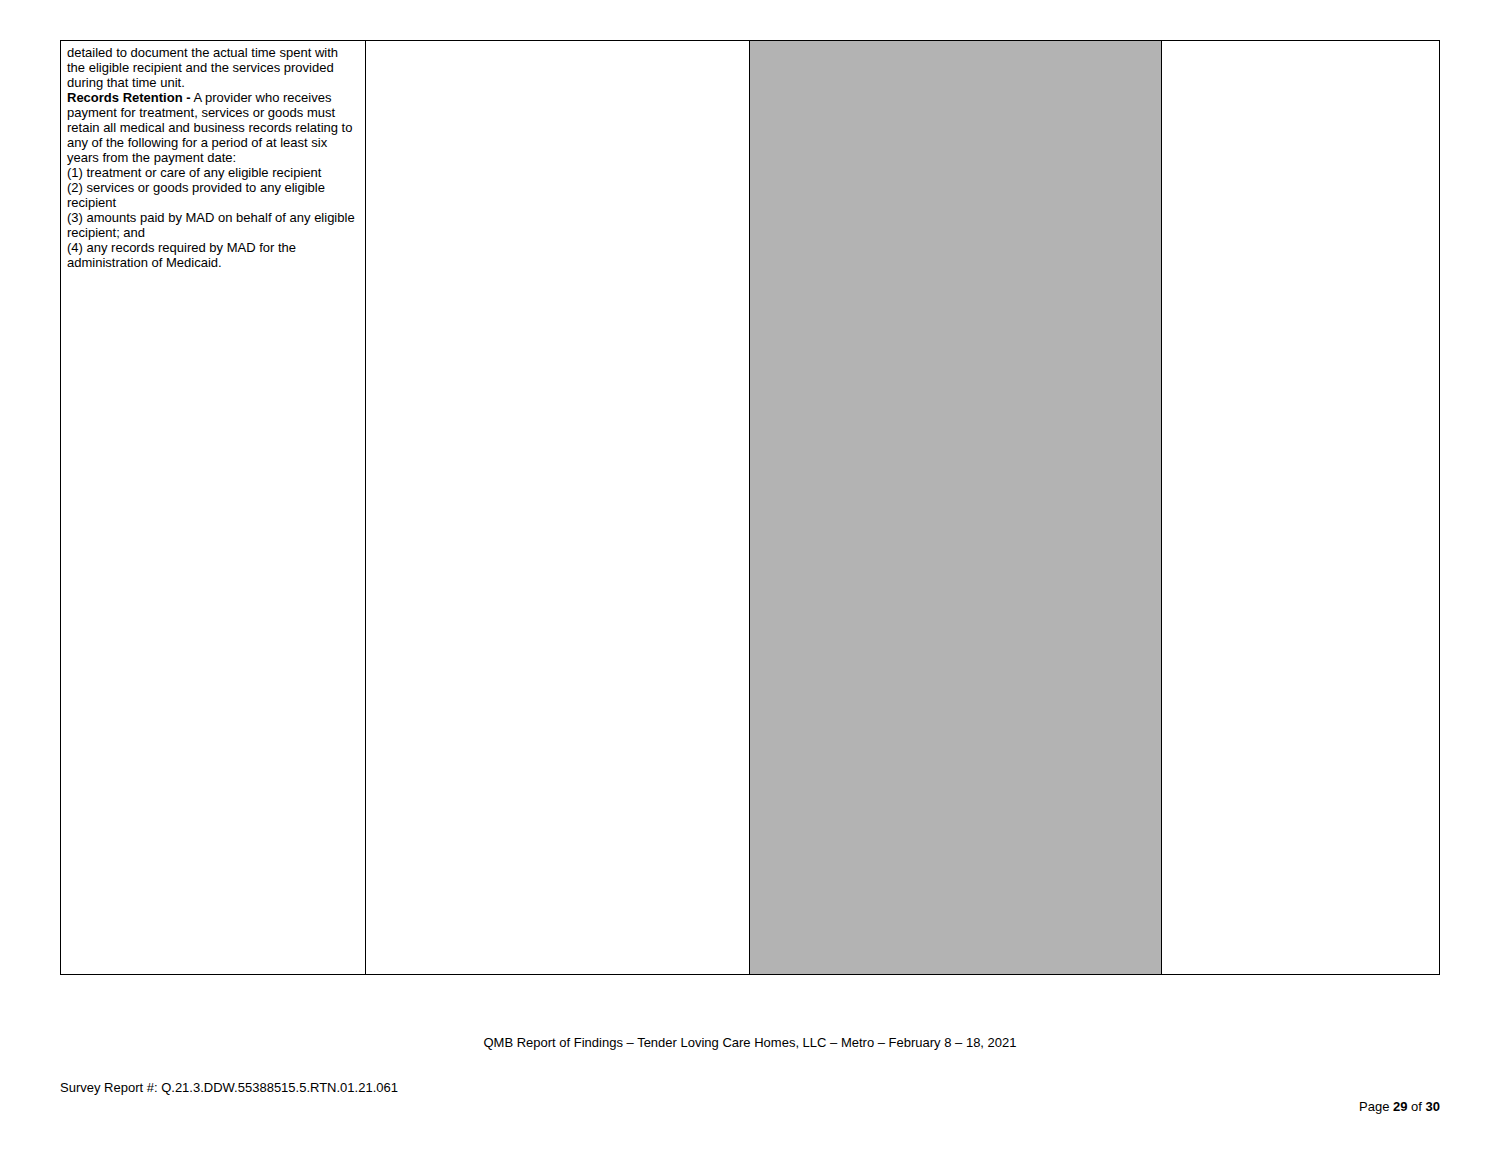| detailed to document the actual time spent with the eligible recipient and the services provided during that time unit. Records Retention - A provider who receives payment for treatment, services or goods must retain all medical and business records relating to any of the following for a period of at least six years from the payment date: (1) treatment or care of any eligible recipient (2) services or goods provided to any eligible recipient (3) amounts paid by MAD on behalf of any eligible recipient; and (4) any records required by MAD for the administration of Medicaid. | | | |
QMB Report of Findings – Tender Loving Care Homes, LLC – Metro – February 8 – 18, 2021
Survey Report #: Q.21.3.DDW.55388515.5.RTN.01.21.061
Page 29 of 30